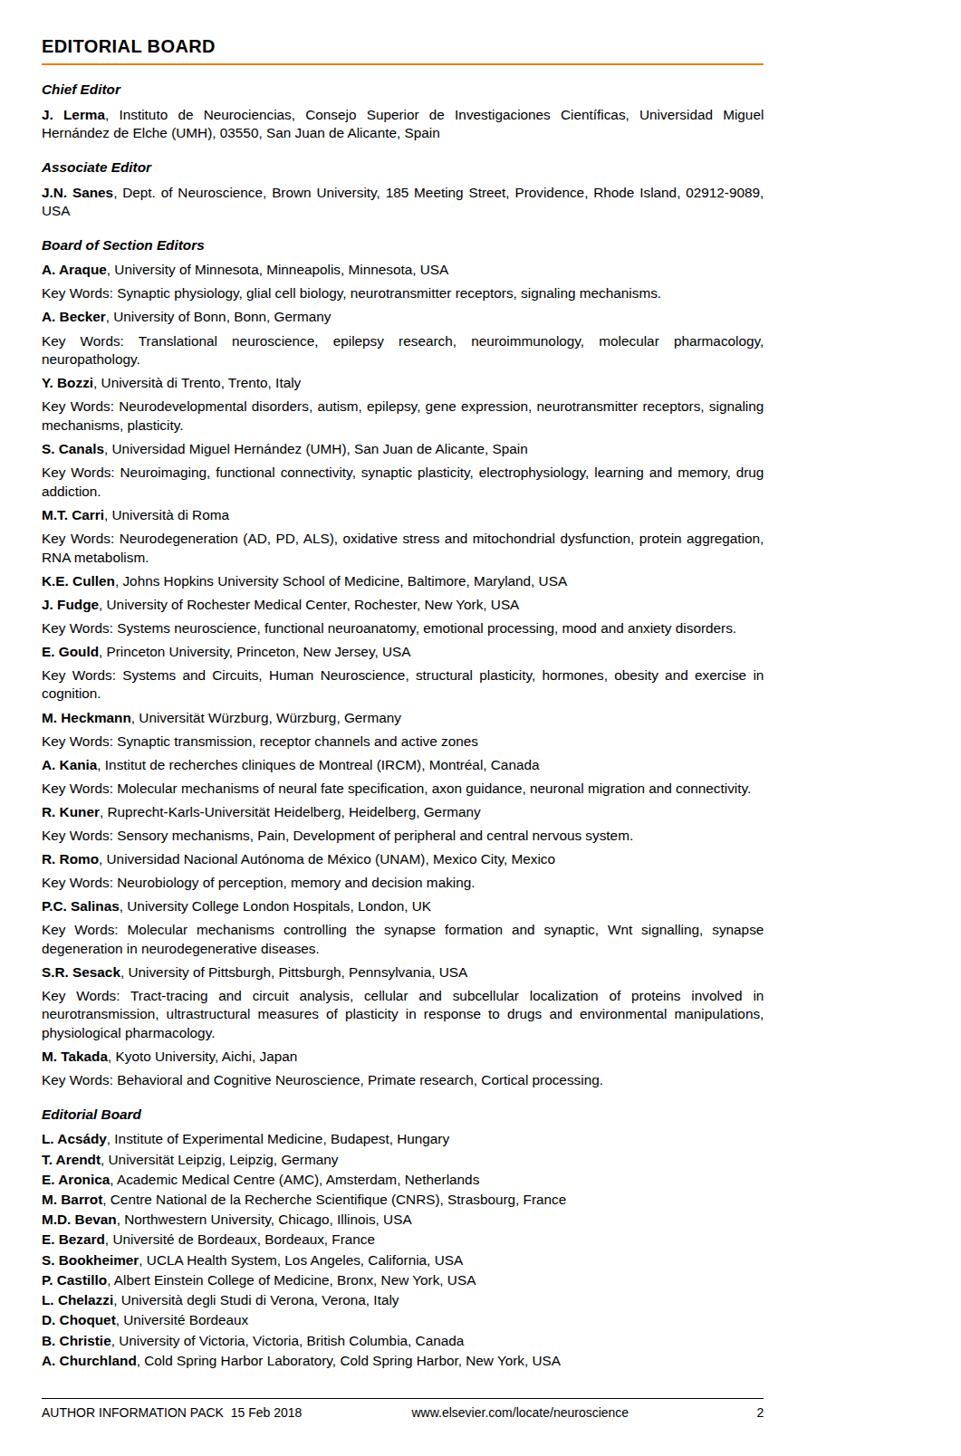EDITORIAL BOARD
Chief Editor
J. Lerma, Instituto de Neurociencias, Consejo Superior de Investigaciones Científicas, Universidad Miguel Hernández de Elche (UMH), 03550, San Juan de Alicante, Spain
Associate Editor
J.N. Sanes, Dept. of Neuroscience, Brown University, 185 Meeting Street, Providence, Rhode Island, 02912-9089, USA
Board of Section Editors
A. Araque, University of Minnesota, Minneapolis, Minnesota, USA
Key Words: Synaptic physiology, glial cell biology, neurotransmitter receptors, signaling mechanisms.
A. Becker, University of Bonn, Bonn, Germany
Key Words: Translational neuroscience, epilepsy research, neuroimmunology, molecular pharmacology, neuropathology.
Y. Bozzi, Università di Trento, Trento, Italy
Key Words: Neurodevelopmental disorders, autism, epilepsy, gene expression, neurotransmitter receptors, signaling mechanisms, plasticity.
S. Canals, Universidad Miguel Hernández (UMH), San Juan de Alicante, Spain
Key Words: Neuroimaging, functional connectivity, synaptic plasticity, electrophysiology, learning and memory, drug addiction.
M.T. Carri, Università di Roma
Key Words: Neurodegeneration (AD, PD, ALS), oxidative stress and mitochondrial dysfunction, protein aggregation, RNA metabolism.
K.E. Cullen, Johns Hopkins University School of Medicine, Baltimore, Maryland, USA
J. Fudge, University of Rochester Medical Center, Rochester, New York, USA
Key Words: Systems neuroscience, functional neuroanatomy, emotional processing, mood and anxiety disorders.
E. Gould, Princeton University, Princeton, New Jersey, USA
Key Words: Systems and Circuits, Human Neuroscience, structural plasticity, hormones, obesity and exercise in cognition.
M. Heckmann, Universität Würzburg, Würzburg, Germany
Key Words: Synaptic transmission, receptor channels and active zones
A. Kania, Institut de recherches cliniques de Montreal (IRCM), Montréal, Canada
Key Words: Molecular mechanisms of neural fate specification, axon guidance, neuronal migration and connectivity.
R. Kuner, Ruprecht-Karls-Universität Heidelberg, Heidelberg, Germany
Key Words: Sensory mechanisms, Pain, Development of peripheral and central nervous system.
R. Romo, Universidad Nacional Autónoma de México (UNAM), Mexico City, Mexico
Key Words: Neurobiology of perception, memory and decision making.
P.C. Salinas, University College London Hospitals, London, UK
Key Words: Molecular mechanisms controlling the synapse formation and synaptic, Wnt signalling, synapse degeneration in neurodegenerative diseases.
S.R. Sesack, University of Pittsburgh, Pittsburgh, Pennsylvania, USA
Key Words: Tract-tracing and circuit analysis, cellular and subcellular localization of proteins involved in neurotransmission, ultrastructural measures of plasticity in response to drugs and environmental manipulations, physiological pharmacology.
M. Takada, Kyoto University, Aichi, Japan
Key Words: Behavioral and Cognitive Neuroscience, Primate research, Cortical processing.
Editorial Board
L. Acsády, Institute of Experimental Medicine, Budapest, Hungary
T. Arendt, Universität Leipzig, Leipzig, Germany
E. Aronica, Academic Medical Centre (AMC), Amsterdam, Netherlands
M. Barrot, Centre National de la Recherche Scientifique (CNRS), Strasbourg, France
M.D. Bevan, Northwestern University, Chicago, Illinois, USA
E. Bezard, Université de Bordeaux, Bordeaux, France
S. Bookheimer, UCLA Health System, Los Angeles, California, USA
P. Castillo, Albert Einstein College of Medicine, Bronx, New York, USA
L. Chelazzi, Università degli Studi di Verona, Verona, Italy
D. Choquet, Université Bordeaux
B. Christie, University of Victoria, Victoria, British Columbia, Canada
A. Churchland, Cold Spring Harbor Laboratory, Cold Spring Harbor, New York, USA
AUTHOR INFORMATION PACK 15 Feb 2018
www.elsevier.com/locate/neuroscience
2